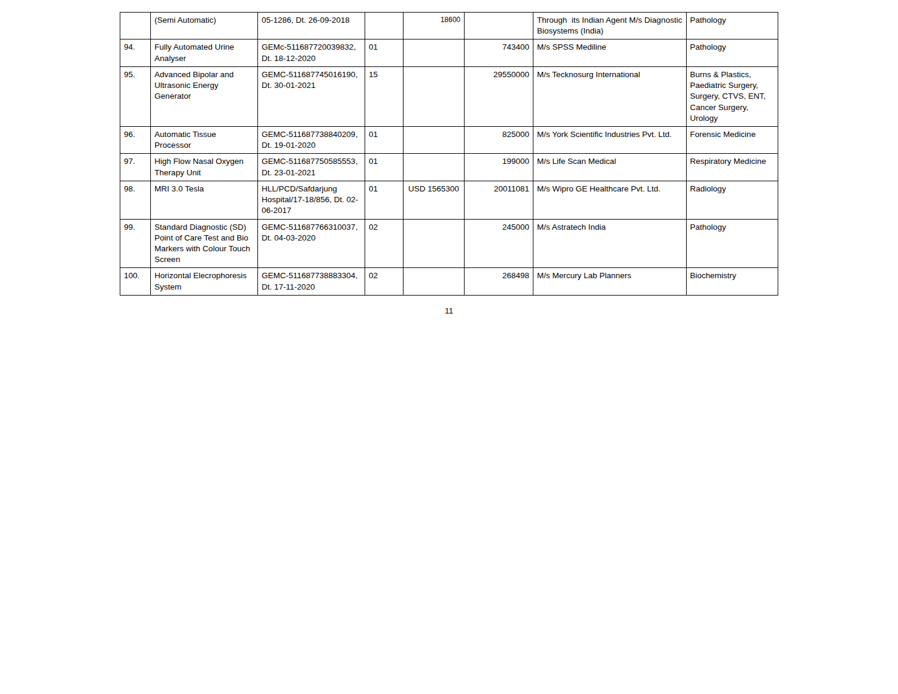| | (Semi Automatic) | 05-1286, Dt. 26-09-2018 | | 18600 | | Through its Indian Agent M/s Diagnostic Biosystems (India) | Pathology |
| 94. | Fully Automated Urine Analyser | GEMc-511687720039832, Dt. 18-12-2020 | 01 | | 743400 | M/s SPSS Mediline | Pathology |
| 95. | Advanced Bipolar and Ultrasonic Energy Generator | GEMC-511687745016190, Dt. 30-01-2021 | 15 | | 29550000 | M/s Tecknosurg International | Burns & Plastics, Paediatric Surgery, Surgery, CTVS, ENT, Cancer Surgery, Urology |
| 96. | Automatic Tissue Processor | GEMC-511687738840209, Dt. 19-01-2020 | 01 | | 825000 | M/s York Scientific Industries Pvt. Ltd. | Forensic Medicine |
| 97. | High Flow Nasal Oxygen Therapy Unit | GEMC-511687750585553, Dt. 23-01-2021 | 01 | | 199000 | M/s Life Scan Medical | Respiratory Medicine |
| 98. | MRI 3.0 Tesla | HLL/PCD/Safdarjung Hospital/17-18/856, Dt. 02-06-2017 | 01 | USD 1565300 | 20011081 | M/s Wipro GE Healthcare Pvt. Ltd. | Radiology |
| 99. | Standard Diagnostic (SD) Point of Care Test and Bio Markers with Colour Touch Screen | GEMC-511687766310037, Dt. 04-03-2020 | 02 | | 245000 | M/s Astratech India | Pathology |
| 100. | Horizontal Elecrophoresis System | GEMC-511687738883304, Dt. 17-11-2020 | 02 | | 268498 | M/s Mercury Lab Planners | Biochemistry |
11